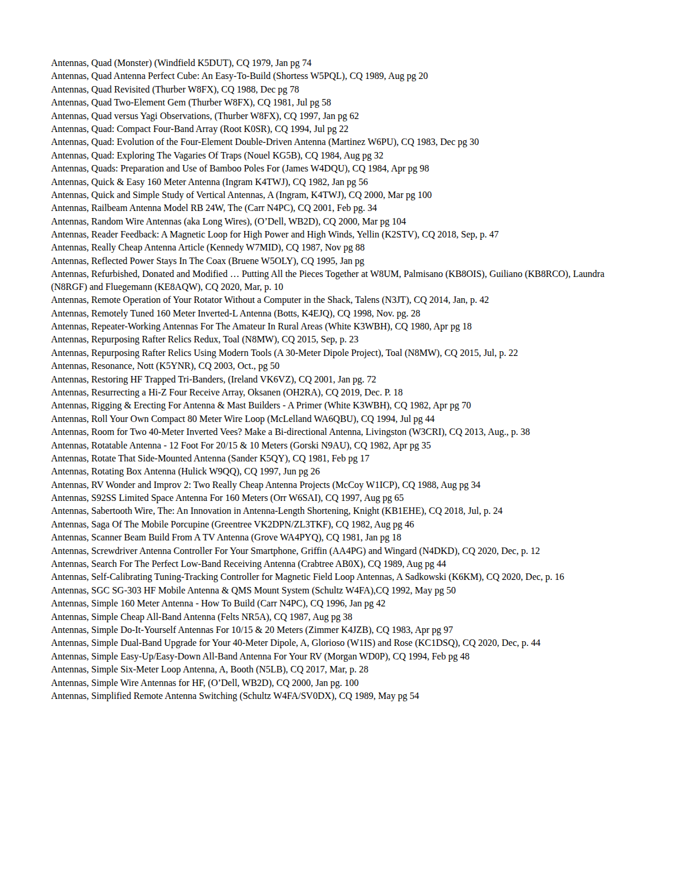Antennas, Quad (Monster) (Windfield K5DUT), CQ 1979, Jan pg 74
Antennas, Quad Antenna Perfect Cube: An Easy-To-Build (Shortess W5PQL), CQ 1989, Aug pg 20
Antennas, Quad Revisited (Thurber W8FX), CQ 1988, Dec pg 78
Antennas, Quad Two-Element Gem (Thurber W8FX), CQ 1981, Jul pg 58
Antennas, Quad versus Yagi Observations, (Thurber W8FX), CQ 1997, Jan pg 62
Antennas, Quad: Compact Four-Band Array (Root K0SR), CQ 1994, Jul pg 22
Antennas, Quad: Evolution of the Four-Element Double-Driven Antenna (Martinez W6PU), CQ 1983, Dec pg 30
Antennas, Quad: Exploring The Vagaries Of Traps (Nouel KG5B), CQ 1984, Aug pg 32
Antennas, Quads: Preparation and Use of Bamboo Poles For (James W4DQU), CQ 1984, Apr pg 98
Antennas, Quick & Easy 160 Meter Antenna (Ingram K4TWJ), CQ 1982, Jan pg 56
Antennas, Quick and Simple Study of Vertical Antennas, A (Ingram, K4TWJ), CQ 2000, Mar pg 100
Antennas, Railbeam Antenna Model RB 24W, The (Carr N4PC), CQ 2001, Feb pg. 34
Antennas, Random Wire Antennas (aka Long Wires), (O’Dell, WB2D), CQ 2000, Mar pg 104
Antennas, Reader Feedback: A Magnetic Loop for High Power and High Winds, Yellin (K2STV), CQ 2018, Sep, p. 47
Antennas, Really Cheap Antenna Article (Kennedy W7MID), CQ 1987, Nov pg 88
Antennas, Reflected Power Stays In The Coax (Bruene W5OLY), CQ 1995, Jan pg
Antennas, Refurbished, Donated and Modified … Putting All the Pieces Together at W8UM, Palmisano (KB8OIS), Guiliano (KB8RCO), Laundra (N8RGF) and Fluegemann (KE8AQW), CQ 2020, Mar, p. 10
Antennas, Remote Operation of Your Rotator Without a Computer in the Shack, Talens (N3JT), CQ 2014, Jan, p. 42
Antennas, Remotely Tuned 160 Meter Inverted-L Antenna (Botts, K4EJQ), CQ 1998, Nov. pg. 28
Antennas, Repeater-Working Antennas For The Amateur In Rural Areas (White K3WBH), CQ 1980, Apr pg 18
Antennas, Repurposing Rafter Relics Redux, Toal (N8MW), CQ 2015, Sep, p. 23
Antennas, Repurposing Rafter Relics Using Modern Tools (A 30-Meter Dipole Project), Toal (N8MW), CQ 2015, Jul, p. 22
Antennas, Resonance, Nott (K5YNR), CQ 2003, Oct., pg 50
Antennas, Restoring HF Trapped Tri-Banders, (Ireland VK6VZ), CQ 2001, Jan pg. 72
Antennas, Resurrecting a Hi-Z Four Receive Array, Oksanen (OH2RA), CQ 2019, Dec. P. 18
Antennas, Rigging & Erecting For Antenna & Mast Builders - A Primer (White K3WBH), CQ 1982, Apr pg 70
Antennas, Roll Your Own Compact 80 Meter Wire Loop (McLelland WA6QBU), CQ 1994, Jul pg 44
Antennas, Room for Two 40-Meter Inverted Vees? Make a Bi-directional Antenna, Livingston (W3CRI), CQ 2013, Aug., p. 38
Antennas, Rotatable Antenna - 12 Foot For 20/15 & 10 Meters (Gorski N9AU), CQ 1982, Apr pg 35
Antennas, Rotate That Side-Mounted Antenna (Sander K5QY), CQ 1981, Feb pg 17
Antennas, Rotating Box Antenna (Hulick W9QQ), CQ 1997, Jun pg 26
Antennas, RV Wonder and Improv 2: Two Really Cheap Antenna Projects (McCoy W1ICP), CQ 1988, Aug pg 34
Antennas, S92SS Limited Space Antenna For 160 Meters (Orr W6SAI), CQ 1997, Aug pg 65
Antennas, Sabertooth Wire, The: An Innovation in Antenna-Length Shortening, Knight (KB1EHE), CQ 2018, Jul, p. 24
Antennas, Saga Of The Mobile Porcupine (Greentree VK2DPN/ZL3TKF), CQ 1982, Aug pg 46
Antennas, Scanner Beam Build From A TV Antenna (Grove WA4PYQ), CQ 1981, Jan pg 18
Antennas, Screwdriver Antenna Controller For Your Smartphone, Griffin (AA4PG) and Wingard (N4DKD), CQ 2020, Dec, p. 12
Antennas, Search For The Perfect Low-Band Receiving Antenna (Crabtree AB0X), CQ 1989, Aug pg 44
Antennas, Self-Calibrating Tuning-Tracking Controller for Magnetic Field Loop Antennas, A Sadkowski (K6KM), CQ 2020, Dec, p. 16
Antennas, SGC SG-303 HF Mobile Antenna & QMS Mount System (Schultz W4FA),CQ 1992, May pg 50
Antennas, Simple 160 Meter Antenna - How To Build (Carr N4PC), CQ 1996, Jan pg 42
Antennas, Simple Cheap All-Band Antenna (Felts NR5A), CQ 1987, Aug pg 38
Antennas, Simple Do-It-Yourself Antennas For 10/15 & 20 Meters (Zimmer K4JZB), CQ 1983, Apr pg 97
Antennas, Simple Dual-Band Upgrade for Your 40-Meter Dipole, A, Glorioso (W1IS) and Rose (KC1DSQ), CQ 2020, Dec, p. 44
Antennas, Simple Easy-Up/Easy-Down All-Band Antenna For Your RV (Morgan WD0P), CQ 1994, Feb pg 48
Antennas, Simple Six-Meter Loop Antenna, A, Booth (N5LB), CQ 2017, Mar, p. 28
Antennas, Simple Wire Antennas for HF, (O’Dell, WB2D), CQ 2000, Jan pg. 100
Antennas, Simplified Remote Antenna Switching (Schultz W4FA/SV0DX), CQ 1989, May pg 54